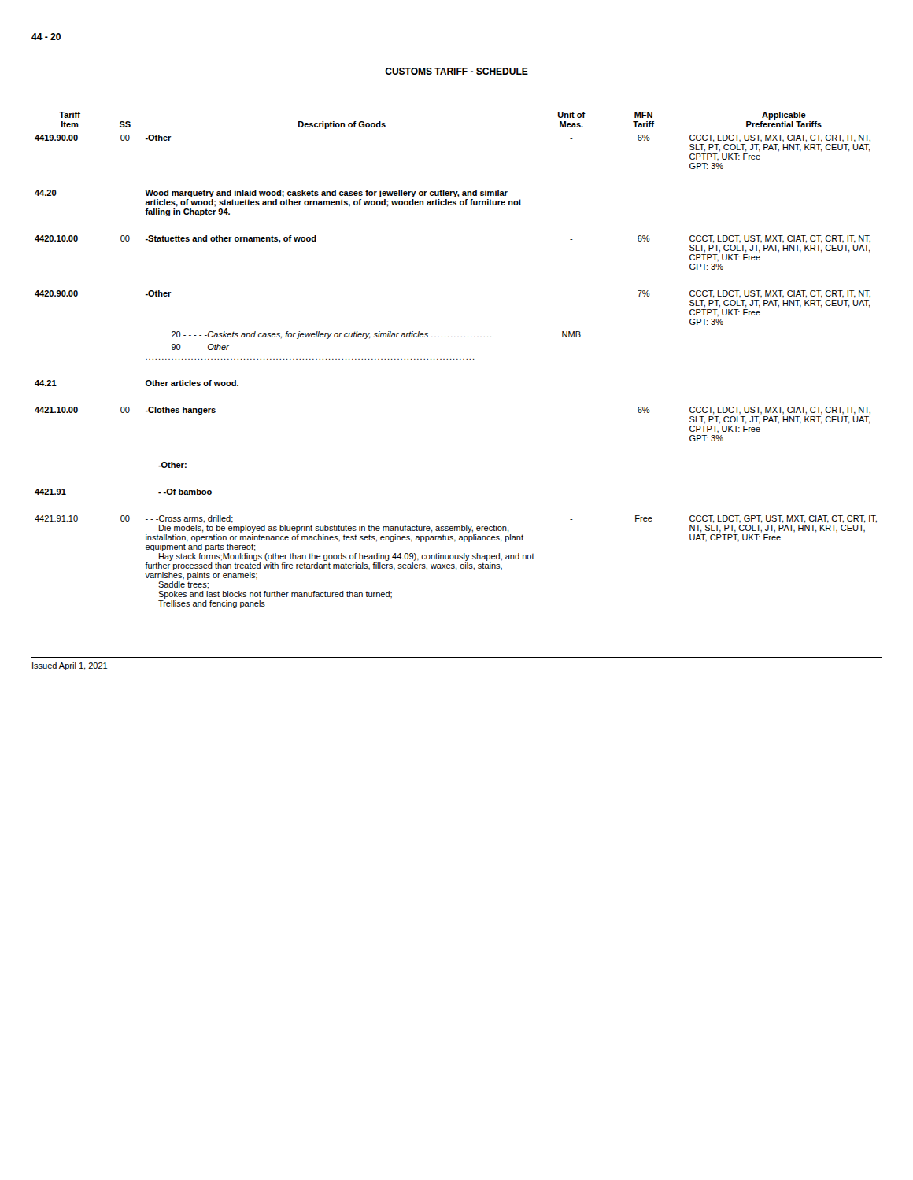44 - 20
CUSTOMS TARIFF - SCHEDULE
| Tariff Item | SS | Description of Goods | Unit of Meas. | MFN Tariff | Applicable Preferential Tariffs |
| --- | --- | --- | --- | --- | --- |
| 4419.90.00 | 00 | -Other | - | 6% | CCCT, LDCT, UST, MXT, CIAT, CT, CRT, IT, NT, SLT, PT, COLT, JT, PAT, HNT, KRT, CEUT, UAT, CPTPT, UKT: Free GPT: 3% |
| 44.20 | | Wood marquetry and inlaid wood; caskets and cases for jewellery or cutlery, and similar articles, of wood; statuettes and other ornaments, of wood; wooden articles of furniture not falling in Chapter 94. | | | |
| 4420.10.00 | 00 | -Statuettes and other ornaments, of wood | - | 6% | CCCT, LDCT, UST, MXT, CIAT, CT, CRT, IT, NT, SLT, PT, COLT, JT, PAT, HNT, KRT, CEUT, UAT, CPTPT, UKT: Free GPT: 3% |
| 4420.90.00 | | -Other | | 7% | CCCT, LDCT, UST, MXT, CIAT, CT, CRT, IT, NT, SLT, PT, COLT, JT, PAT, HNT, KRT, CEUT, UAT, CPTPT, UKT: Free GPT: 3% |
| | | 20 - - - - - Caskets and cases, for jewellery or cutlery, similar articles ................... | NMB | | |
| | | 90 - - - - - Other ..................................................................................................... | - | | |
| 44.21 | | Other articles of wood. | | | |
| 4421.10.00 | 00 | -Clothes hangers | - | 6% | CCCT, LDCT, UST, MXT, CIAT, CT, CRT, IT, NT, SLT, PT, COLT, JT, PAT, HNT, KRT, CEUT, UAT, CPTPT, UKT: Free GPT: 3% |
| | | -Other: | | | |
| 4421.91 | | - -Of bamboo | | | |
| 4421.91.10 | 00 | - - -Cross arms, drilled; Die models, to be employed as blueprint substitutes in the manufacture, assembly, erection, installation, operation or maintenance of machines, test sets, engines, apparatus, appliances, plant equipment and parts thereof; Hay stack forms;Mouldings (other than the goods of heading 44.09), continuously shaped, and not further processed than treated with fire retardant materials, fillers, sealers, waxes, oils, stains, varnishes, paints or enamels; Saddle trees; Spokes and last blocks not further manufactured than turned; Trellises and fencing panels | - | Free | CCCT, LDCT, GPT, UST, MXT, CIAT, CT, CRT, IT, NT, SLT, PT, COLT, JT, PAT, HNT, KRT, CEUT, UAT, CPTPT, UKT: Free |
Issued April 1, 2021